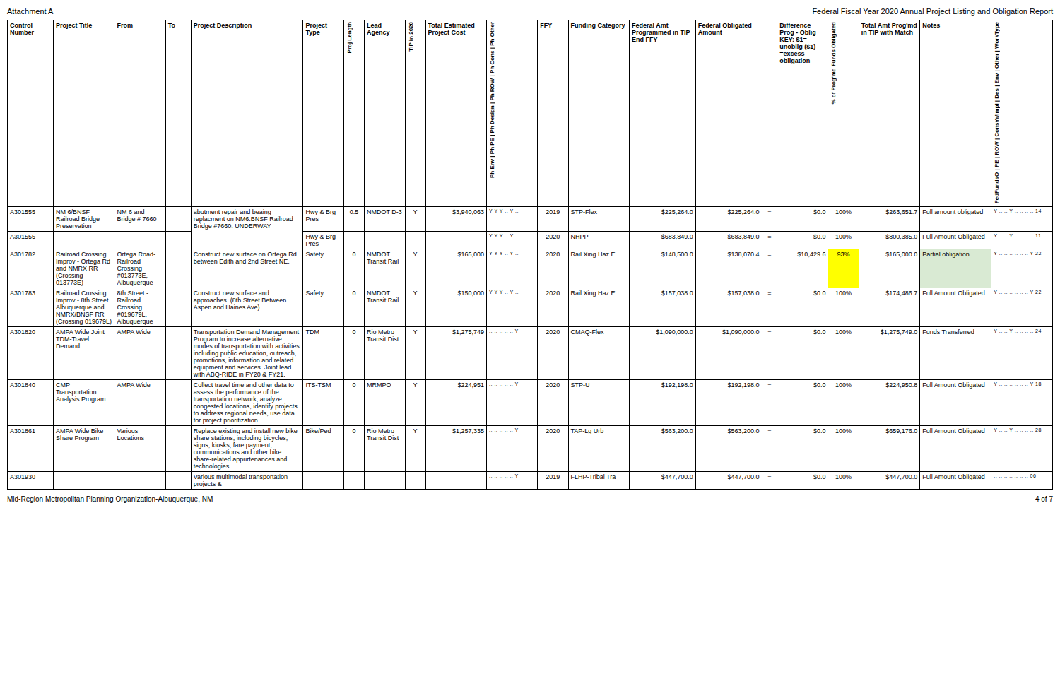Attachment A
Federal Fiscal Year 2020 Annual Project Listing and Obligation Report
| Control Number | Project Title | From | To | Project Description | Project Type | Proj Length | Lead Agency | TIP in 2020 | Total Estimated Project Cost | Ph Env / Ph PE / Ph Design / Ph ROW / Ph Cons / Ph Other | FFY | Funding Category | Federal Amt Programmed in TIP End FFY | Federal Obligated Amount | | Difference Prog - Oblig KEY: $1= unoblig ($1) =excess obligation | % of Prog'md Funds Obligated | Total Amt Prog'md in TIP with Match | Notes | FedFundsO / PE / ROW / ConsYr/Impl / Des / Env / Other / WorkType |
| --- | --- | --- | --- | --- | --- | --- | --- | --- | --- | --- | --- | --- | --- | --- | --- | --- | --- | --- | --- | --- |
| A301555 | NM 6/BNSF Railroad Bridge Preservation | NM 6 and Bridge # 7660 | | abutment repair and beaing replacment on NM6.BNSF Railroad Bridge #7660. UNDERWAY | Hwy & Brg Pres | 0.5 | NMDOT D-3 | Y | $3,940,063 | Y Y Y .. Y .. | 2019 | STP-Flex | $225,264.0 | $225,264.0 | = | $0.0 | 100% | $263,651.7 | Full amount obligated | Y .. .. Y .. .. .. .. 14 |
| A301555 | | | | Hwy & Brg Pres | | | | | Y Y Y .. Y .. | 2020 | NHPP | $683,849.0 | $683,849.0 | = | $0.0 | 100% | $800,385.0 | Full Amount Obligated | Y .. .. Y .. .. .. .. 11 |
| A301782 | Railroad Crossing Improv - Ortega Rd and NMRX RR (Crossing 013773E) | Ortega Road-Railroad Crossing #013773E, Albuquerque | | Construct new surface on Ortega Rd between Edith and 2nd Street NE. | Safety | 0 | NMDOT Transit Rail | Y | $165,000 | Y Y Y .. Y .. | 2020 | Rail Xing Haz E | $148,500.0 | $138,070.4 | = | $10,429.6 | 93% | $165,000.0 | Partial obligation | Y .. .. .. .. .. .. Y 22 |
| A301783 | Railroad Crossing Improv - 8th Street Albuquerque and NMRX/BNSF RR (Crossing 019679L) | 8th Street - Railroad Crossing #019679L, Albuquerque | | Construct new surface and approaches. (8th Street Between Aspen and Haines Ave). | Safety | 0 | NMDOT Transit Rail | Y | $150,000 | Y Y Y .. Y .. | 2020 | Rail Xing Haz E | $157,038.0 | $157,038.0 | = | $0.0 | 100% | $174,486.7 | Full Amount Obligated | Y .. .. .. .. .. .. Y 22 |
| A301820 | AMPA Wide Joint TDM-Travel Demand | AMPA Wide | | Transportation Demand Management Program to increase alternative modes of transportation with activities including public education, outreach, promotions, information and related equipment and services. Joint lead with ABQ-RIDE in FY20 & FY21. | TDM | 0 | Rio Metro Transit Dist | Y | $1,275,749 | .. .. .. .. .. Y | 2020 | CMAQ-Flex | $1,090,000.0 | $1,090,000.0 | = | $0.0 | 100% | $1,275,749.0 | Funds Transferred | Y .. .. Y .. .. .. .. 24 |
| A301840 | CMP Transportation Analysis Program | AMPA Wide | | Collect travel time and other data to assess the performance of the transportation network, analyze congested locations, identify projects to address regional needs, use data for project prioritization. | ITS-TSM | 0 | MRMPO | Y | $224,951 | .. .. .. .. .. Y | 2020 | STP-U | $192,198.0 | $192,198.0 | = | $0.0 | 100% | $224,950.8 | Full Amount Obligated | Y .. .. .. .. .. .. Y 18 |
| A301861 | AMPA Wide Bike Share Program | Various Locations | | Replace existing and install new bike share stations, including bicycles, signs, kiosks, fare payment, communications and other bike share-related appurtenances and technologies. | Bike/Ped | 0 | Rio Metro Transit Dist | Y | $1,257,335 | .. .. .. .. .. Y | 2020 | TAP-Lg Urb | $563,200.0 | $563,200.0 | = | $0.0 | 100% | $659,176.0 | Full Amount Obligated | Y .. .. Y .. .. .. .. 28 |
| A301930 | | | | Various multimodal transportation projects & | | | | | | .. .. .. .. .. Y | 2019 | FLHP-Tribal Tra | $447,700.0 | $447,700.0 | = | $0.0 | 100% | $447,700.0 | Full Amount Obligated | .. .. .. .. .. .. .. 06 |
Mid-Region Metropolitan Planning Organization-Albuquerque, NM
4 of 7